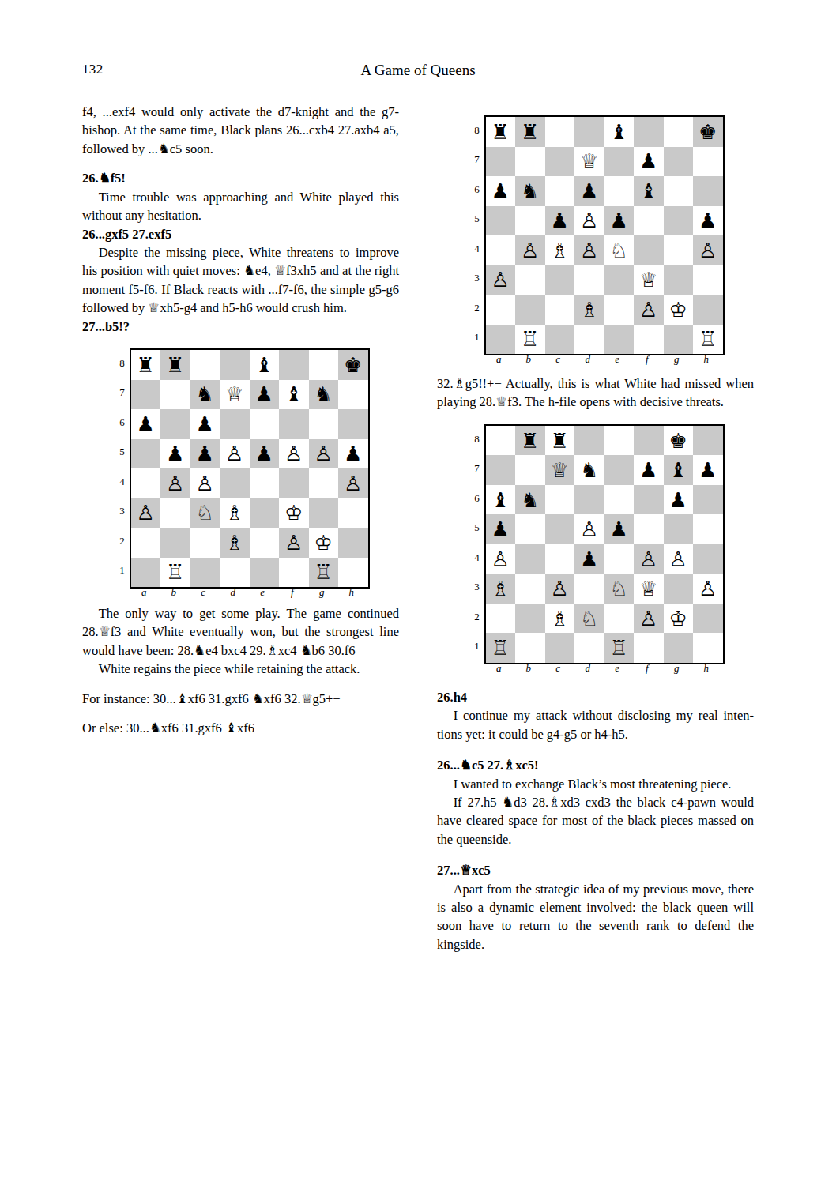132
A Game of Queens
f4, ...exf4 would only activate the d7-knight and the g7-bishop. At the same time, Black plans 26...cxb4 27.axb4 a5, followed by ...♞c5 soon.
26.♞f5!
Time trouble was approaching and White played this without any hesitation.
26...gxf5 27.exf5
Despite the missing piece, White threatens to improve his position with quiet moves: ♞e4, ♕f3xh5 and at the right moment f5-f6. If Black reacts with ...f7-f6, the simple g5-g6 followed by ♕xh5-g4 and h5-h6 would crush him.
27...b5!?
87654321
| ♜ | ♜ | | | ♝ | | | ♚ |
| | | ♞ | ♕ | ♟ | ♝ | ♞ | |
| ♟ | | ♟ | | | | | |
| | ♟ | ♟ | ♙ | ♟ | ♙ | ♙ | ♟ |
| | ♙ | ♙ | | | | | ♙ |
| ♙ | | ♘ | ♗ | | ♔ | | |
| | | | ♗ | | ♙ | ♔ | |
| | ♖ | | | | | ♖ | |
abcdefgh
The only way to get some play. The game continued 28.♕f3 and White eventually won, but the strongest line would have been: 28.♞e4 bxc4 29.♗xc4 ♞b6 30.f6
White regains the piece while retaining the attack.
For instance: 30...♝xf6 31.gxf6 ♞xf6 32.♕g5+−
Or else: 30...♞xf6 31.gxf6 ♝xf6
87654321
| ♜ | ♜ | | | ♝ | | | ♚ |
| | | | ♕ | | ♟ | | |
| ♟ | ♞ | | ♟ | | ♝ | | |
| | | ♟ | ♙ | ♟ | | | ♟ |
| | ♙ | ♗ | ♙ | ♘ | | | ♙ |
| ♙ | | | | | ♕ | | |
| | | | ♗ | | ♙ | ♔ | |
| | ♖ | | | | | | ♖ |
abcdefgh
32.♗g5!!+− Actually, this is what White had missed when playing 28.♕f3. The h-file opens with decisive threats.
87654321
| | ♜ | ♜ | | | | ♚ | |
| | | ♕ | ♞ | | ♟ | ♝ | ♟ |
| ♝ | ♞ | | | | | ♟ | |
| ♟ | | | ♙ | ♟ | | | |
| ♙ | | | ♟ | | ♙ | ♙ | |
| ♗ | | ♙ | | ♘ | ♕ | | ♙ |
| | | ♗ | ♘ | | ♙ | ♔ | |
| ♖ | | | | ♖ | | | |
abcdefgh
26.h4
I continue my attack without disclosing my real intentions yet: it could be g4-g5 or h4-h5.
26...♞c5 27.♗xc5!
I wanted to exchange Black’s most threatening piece.
If 27.h5 ♞d3 28.♗xd3 cxd3 the black c4-pawn would have cleared space for most of the black pieces massed on the queenside.
27...♕xc5
Apart from the strategic idea of my previous move, there is also a dynamic element involved: the black queen will soon have to return to the seventh rank to defend the kingside.